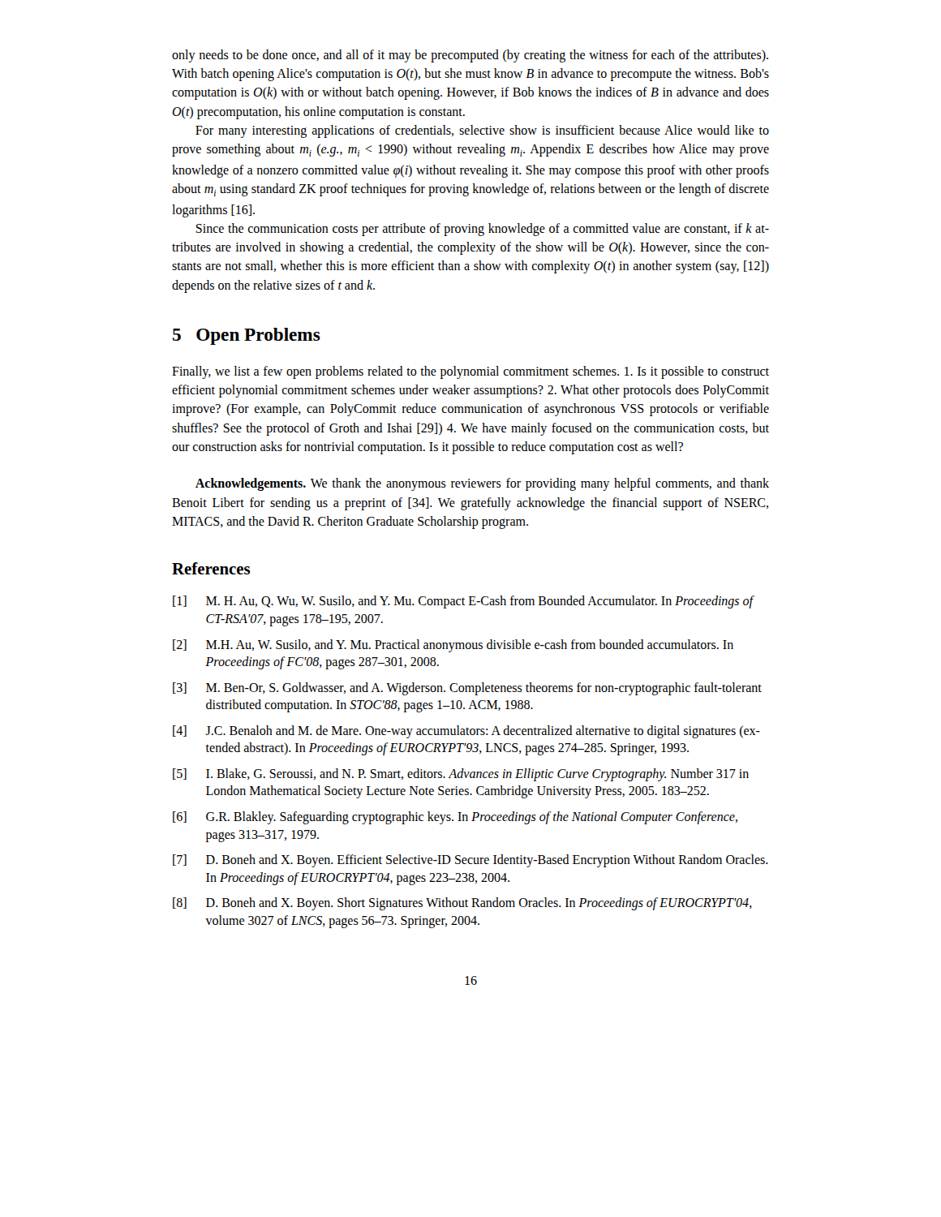only needs to be done once, and all of it may be precomputed (by creating the witness for each of the attributes). With batch opening Alice's computation is O(t), but she must know B in advance to precompute the witness. Bob's computation is O(k) with or without batch opening. However, if Bob knows the indices of B in advance and does O(t) precomputation, his online computation is constant.
For many interesting applications of credentials, selective show is insufficient because Alice would like to prove something about mi (e.g., mi < 1990) without revealing mi. Appendix E describes how Alice may prove knowledge of a nonzero committed value φ(i) without revealing it. She may compose this proof with other proofs about mi using standard ZK proof techniques for proving knowledge of, relations between or the length of discrete logarithms [16].
Since the communication costs per attribute of proving knowledge of a committed value are constant, if k attributes are involved in showing a credential, the complexity of the show will be O(k). However, since the constants are not small, whether this is more efficient than a show with complexity O(t) in another system (say, [12]) depends on the relative sizes of t and k.
5 Open Problems
Finally, we list a few open problems related to the polynomial commitment schemes. 1. Is it possible to construct efficient polynomial commitment schemes under weaker assumptions? 2. What other protocols does PolyCommit improve? (For example, can PolyCommit reduce communication of asynchronous VSS protocols or verifiable shuffles? See the protocol of Groth and Ishai [29]) 4. We have mainly focused on the communication costs, but our construction asks for nontrivial computation. Is it possible to reduce computation cost as well?
Acknowledgements. We thank the anonymous reviewers for providing many helpful comments, and thank Benoit Libert for sending us a preprint of [34]. We gratefully acknowledge the financial support of NSERC, MITACS, and the David R. Cheriton Graduate Scholarship program.
References
M. H. Au, Q. Wu, W. Susilo, and Y. Mu. Compact E-Cash from Bounded Accumulator. In Proceedings of CT-RSA'07, pages 178–195, 2007.
M.H. Au, W. Susilo, and Y. Mu. Practical anonymous divisible e-cash from bounded accumulators. In Proceedings of FC'08, pages 287–301, 2008.
M. Ben-Or, S. Goldwasser, and A. Wigderson. Completeness theorems for non-cryptographic fault-tolerant distributed computation. In STOC'88, pages 1–10. ACM, 1988.
J.C. Benaloh and M. de Mare. One-way accumulators: A decentralized alternative to digital signatures (extended abstract). In Proceedings of EUROCRYPT'93, LNCS, pages 274–285. Springer, 1993.
I. Blake, G. Seroussi, and N. P. Smart, editors. Advances in Elliptic Curve Cryptography. Number 317 in London Mathematical Society Lecture Note Series. Cambridge University Press, 2005. 183–252.
G.R. Blakley. Safeguarding cryptographic keys. In Proceedings of the National Computer Conference, pages 313–317, 1979.
D. Boneh and X. Boyen. Efficient Selective-ID Secure Identity-Based Encryption Without Random Oracles. In Proceedings of EUROCRYPT'04, pages 223–238, 2004.
D. Boneh and X. Boyen. Short Signatures Without Random Oracles. In Proceedings of EUROCRYPT'04, volume 3027 of LNCS, pages 56–73. Springer, 2004.
16